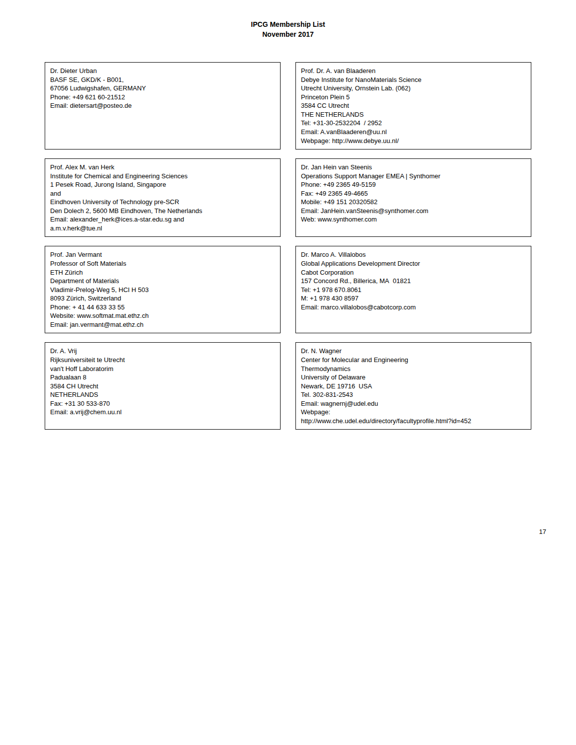IPCG Membership List
November 2017
| Dr. Dieter Urban BASF SE, GKD/K - B001, 67056 Ludwigshafen, GERMANY Phone: +49 621 60-21512 Email: dietersart@posteo.de | Prof. Dr. A. van Blaaderen Debye Institute for NanoMaterials Science Utrecht University, Ornstein Lab. (062) Princeton Plein 5 3584 CC Utrecht THE NETHERLANDS Tel: +31-30-2532204 / 2952 Email: A.vanBlaaderen@uu.nl Webpage: http://www.debye.uu.nl/ |
| Prof. Alex M. van Herk Institute for Chemical and Engineering Sciences 1 Pesek Road, Jurong Island, Singapore and Eindhoven University of Technology pre-SCR Den Dolech 2, 5600 MB Eindhoven, The Netherlands Email: alexander_herk@ices.a-star.edu.sg and a.m.v.herk@tue.nl | Dr. Jan Hein van Steenis Operations Support Manager EMEA / Synthomer Phone: +49 2365 49-5159 Fax: +49 2365 49-4665 Mobile: +49 151 20320582 Email: JanHein.vanSteenis@synthomer.com Web: www.synthomer.com |
| Prof. Jan Vermant Professor of Soft Materials ETH Zürich Department of Materials Vladimir-Prelog-Weg 5, HCI H 503 8093 Zürich, Switzerland Phone: + 41 44 633 33 55 Website: www.softmat.mat.ethz.ch Email: jan.vermant@mat.ethz.ch | Dr. Marco A. Villalobos Global Applications Development Director Cabot Corporation 157 Concord Rd., Billerica, MA 01821 Tel: +1 978 670.8061 M: +1 978 430 8597 Email: marco.villalobos@cabotcorp.com |
| Dr. A. Vrij Rijksuniversiteit te Utrecht van't Hoff Laboratorim Padualaan 8 3584 CH Utrecht NETHERLANDS Fax: +31 30 533-870 Email: a.vrij@chem.uu.nl | Dr. N. Wagner Center for Molecular and Engineering Thermodynamics University of Delaware Newark, DE 19716 USA Tel. 302-831-2543 Email: wagnernj@udel.edu Webpage: http://www.che.udel.edu/directory/facultyprofile.html?id=452 |
17